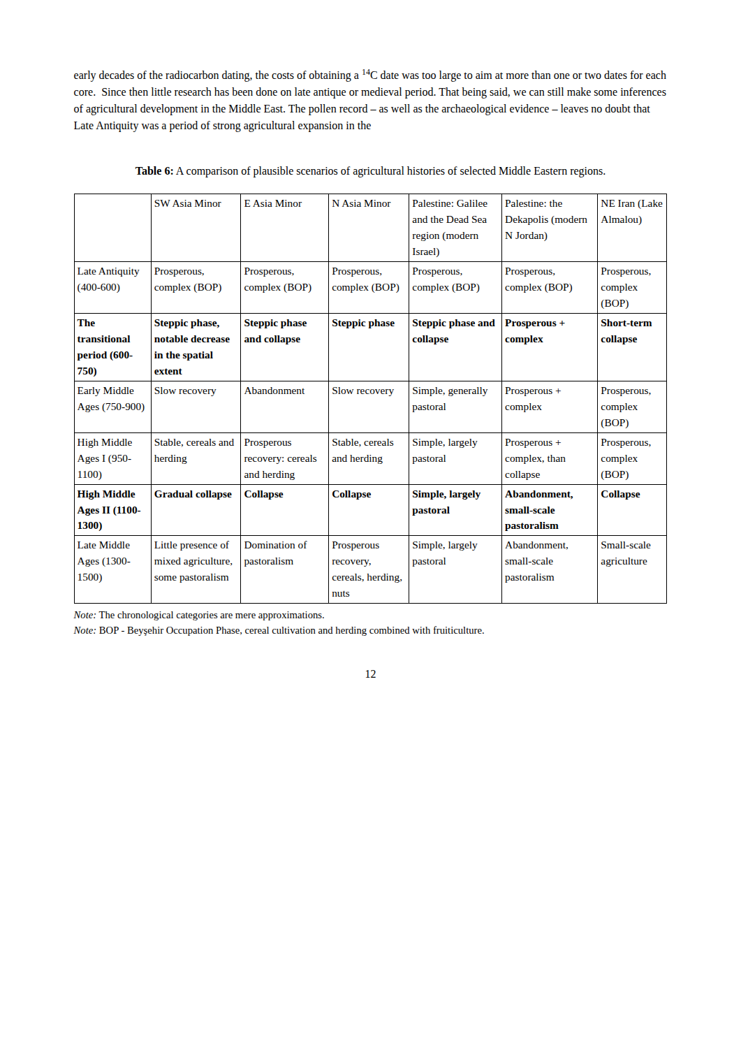early decades of the radiocarbon dating, the costs of obtaining a 14C date was too large to aim at more than one or two dates for each core. Since then little research has been done on late antique or medieval period. That being said, we can still make some inferences of agricultural development in the Middle East. The pollen record – as well as the archaeological evidence – leaves no doubt that Late Antiquity was a period of strong agricultural expansion in the
Table 6: A comparison of plausible scenarios of agricultural histories of selected Middle Eastern regions.
| | SW Asia Minor | E Asia Minor | N Asia Minor | Palestine: Galilee and the Dead Sea region (modern Israel) | Palestine: the Dekapolis (modern N Jordan) | NE Iran (Lake Almalou) |
| Late Antiquity (400-600) | Prosperous, complex (BOP) | Prosperous, complex (BOP) | Prosperous, complex (BOP) | Prosperous, complex (BOP) | Prosperous, complex (BOP) | Prosperous, complex (BOP) |
| The transitional period (600-750) | Steppic phase, notable decrease in the spatial extent | Steppic phase and collapse | Steppic phase | Steppic phase and collapse | Prosperous + complex | Short-term collapse |
| Early Middle Ages (750-900) | Slow recovery | Abandonment | Slow recovery | Simple, generally pastoral | Prosperous + complex | Prosperous, complex (BOP) |
| High Middle Ages I (950-1100) | Stable, cereals and herding | Prosperous recovery: cereals and herding | Stable, cereals and herding | Simple, largely pastoral | Prosperous + complex, than collapse | Prosperous, complex (BOP) |
| High Middle Ages II (1100-1300) | Gradual collapse | Collapse | Collapse | Simple, largely pastoral | Abandonment, small-scale pastoralism | Collapse |
| Late Middle Ages (1300-1500) | Little presence of mixed agriculture, some pastoralism | Domination of pastoralism | Prosperous recovery, cereals, herding, nuts | Simple, largely pastoral | Abandonment, small-scale pastoralism | Small-scale agriculture |
Note: The chronological categories are mere approximations.
Note: BOP - Beyşehir Occupation Phase, cereal cultivation and herding combined with fruiticulture.
12